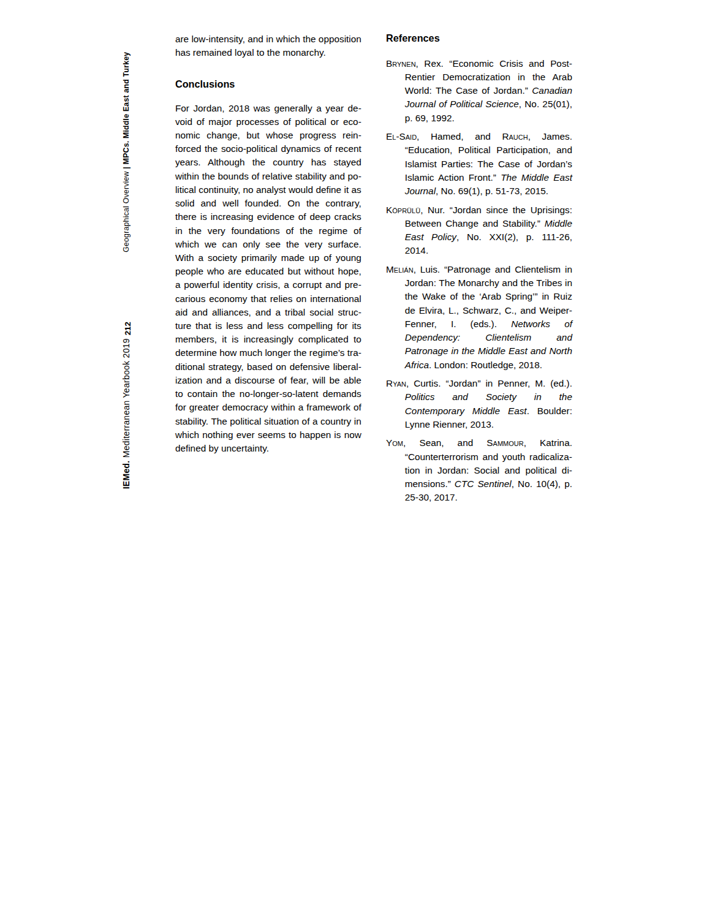Panorama
Geographical Overview | MPCs. Middle East and Turkey
212
IEMed. Mediterranean Yearbook 2019
are low-intensity, and in which the opposition has remained loyal to the monarchy.
Conclusions
For Jordan, 2018 was generally a year devoid of major processes of political or economic change, but whose progress reinforced the socio-political dynamics of recent years. Although the country has stayed within the bounds of relative stability and political continuity, no analyst would define it as solid and well founded. On the contrary, there is increasing evidence of deep cracks in the very foundations of the regime of which we can only see the very surface. With a society primarily made up of young people who are educated but without hope, a powerful identity crisis, a corrupt and precarious economy that relies on international aid and alliances, and a tribal social structure that is less and less compelling for its members, it is increasingly complicated to determine how much longer the regime’s traditional strategy, based on defensive liberalization and a discourse of fear, will be able to contain the no-longer-so-latent demands for greater democracy within a framework of stability. The political situation of a country in which nothing ever seems to happen is now defined by uncertainty.
References
Brynen, Rex. “Economic Crisis and Post-Rentier Democratization in the Arab World: The Case of Jordan.” Canadian Journal of Political Science, No. 25(01), p. 69, 1992.
El-Said, Hamed, and Rauch, James. “Education, Political Participation, and Islamist Parties: The Case of Jordan’s Islamic Action Front.” The Middle East Journal, No. 69(1), p. 51-73, 2015.
Köprülü, Nur. “Jordan since the Uprisings: Between Change and Stability.” Middle East Policy, No. XXI(2), p. 111-26, 2014.
Melián, Luis. “Patronage and Clientelism in Jordan: The Monarchy and the Tribes in the Wake of the ‘Arab Spring’” in Ruiz de Elvira, L., Schwarz, C., and Weiper-Fenner, I. (eds.). Networks of Dependency: Clientelism and Patronage in the Middle East and North Africa. London: Routledge, 2018.
Ryan, Curtis. “Jordan” in Penner, M. (ed.). Politics and Society in the Contemporary Middle East. Boulder: Lynne Rienner, 2013.
Yom, Sean, and Sammour, Katrina. “Counterterrorism and youth radicalization in Jordan: Social and political dimensions.” CTC Sentinel, No. 10(4), p. 25-30, 2017.